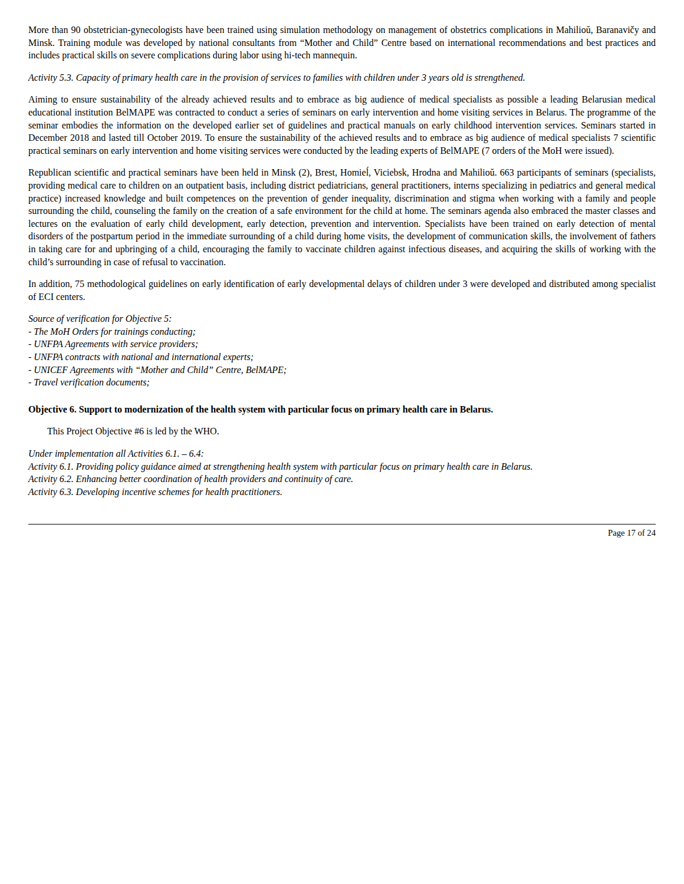More than 90 obstetrician-gynecologists have been trained using simulation methodology on management of obstetrics complications in Mahilioŭ, Baranavičy and Minsk. Training module was developed by national consultants from “Mother and Child” Centre based on international recommendations and best practices and includes practical skills on severe complications during labor using hi-tech mannequin.
Activity 5.3. Capacity of primary health care in the provision of services to families with children under 3 years old is strengthened.
Aiming to ensure sustainability of the already achieved results and to embrace as big audience of medical specialists as possible a leading Belarusian medical educational institution BelMAPE was contracted to conduct a series of seminars on early intervention and home visiting services in Belarus. The programme of the seminar embodies the information on the developed earlier set of guidelines and practical manuals on early childhood intervention services. Seminars started in December 2018 and lasted till October 2019. To ensure the sustainability of the achieved results and to embrace as big audience of medical specialists 7 scientific practical seminars on early intervention and home visiting services were conducted by the leading experts of BelMAPE (7 orders of the MoH were issued).
Republican scientific and practical seminars have been held in Minsk (2), Brest, Homieĺ, Viciebsk, Hrodna and Mahilioŭ. 663 participants of seminars (specialists, providing medical care to children on an outpatient basis, including district pediatricians, general practitioners, interns specializing in pediatrics and general medical practice) increased knowledge and built competences on the prevention of gender inequality, discrimination and stigma when working with a family and people surrounding the child, counseling the family on the creation of a safe environment for the child at home. The seminars agenda also embraced the master classes and lectures on the evaluation of early child development, early detection, prevention and intervention. Specialists have been trained on early detection of mental disorders of the postpartum period in the immediate surrounding of a child during home visits, the development of communication skills, the involvement of fathers in taking care for and upbringing of a child, encouraging the family to vaccinate children against infectious diseases, and acquiring the skills of working with the child’s surrounding in case of refusal to vaccination.
In addition, 75 methodological guidelines on early identification of early developmental delays of children under 3 were developed and distributed among specialist of ECI centers.
Source of verification for Objective 5:
- The MoH Orders for trainings conducting;
- UNFPA Agreements with service providers;
- UNFPA contracts with national and international experts;
- UNICEF Agreements with “Mother and Child” Centre, BelMAPE;
- Travel verification documents;
Objective 6. Support to modernization of the health system with particular focus on primary health care in Belarus.
This Project Objective #6 is led by the WHO.
Under implementation all Activities 6.1. – 6.4:
Activity 6.1. Providing policy guidance aimed at strengthening health system with particular focus on primary health care in Belarus.
Activity 6.2. Enhancing better coordination of health providers and continuity of care.
Activity 6.3. Developing incentive schemes for health practitioners.
Page 17 of 24